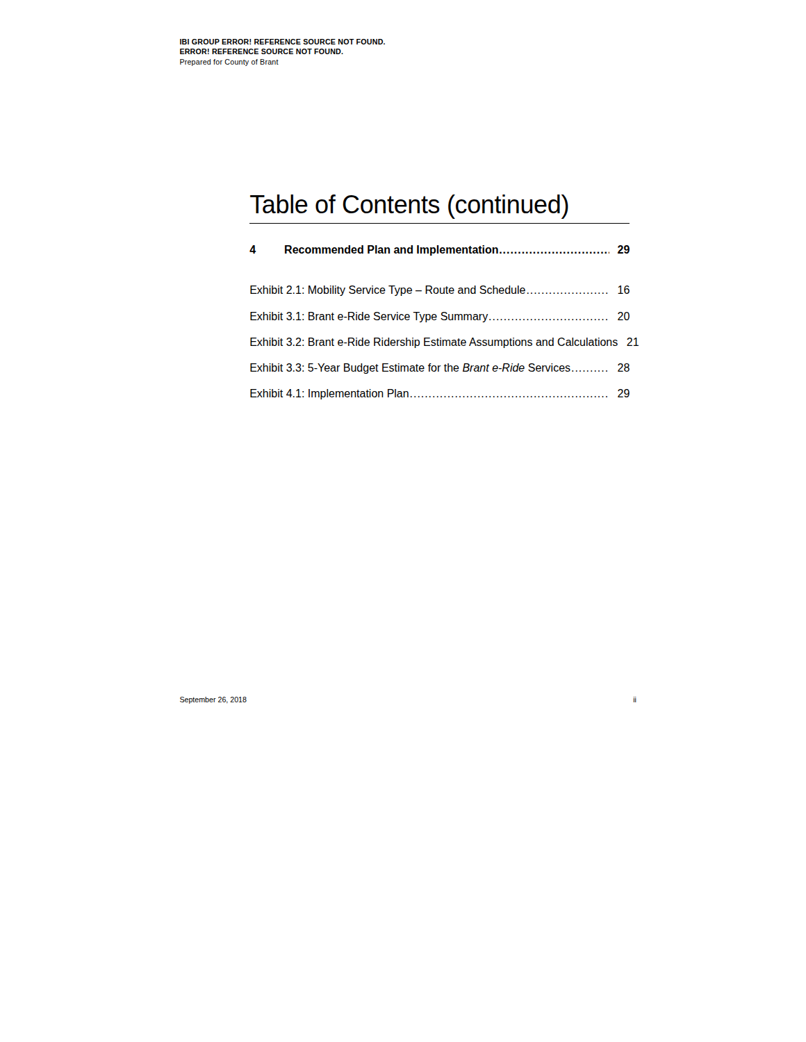IBI GROUP ERROR! REFERENCE SOURCE NOT FOUND.
ERROR! REFERENCE SOURCE NOT FOUND.
Prepared for County of Brant
Table of Contents (continued)
4 Recommended Plan and Implementation ............................................. 29
Exhibit 2.1: Mobility Service Type – Route and Schedule ................................. 16
Exhibit 3.1: Brant e-Ride Service Type Summary ............................................. 20
Exhibit 3.2: Brant e-Ride Ridership Estimate Assumptions and Calculations .... 21
Exhibit 3.3: 5-Year Budget Estimate for the Brant e-Ride Services ................... 28
Exhibit 4.1: Implementation Plan ....................................................................... 29
September 26, 2018 ii